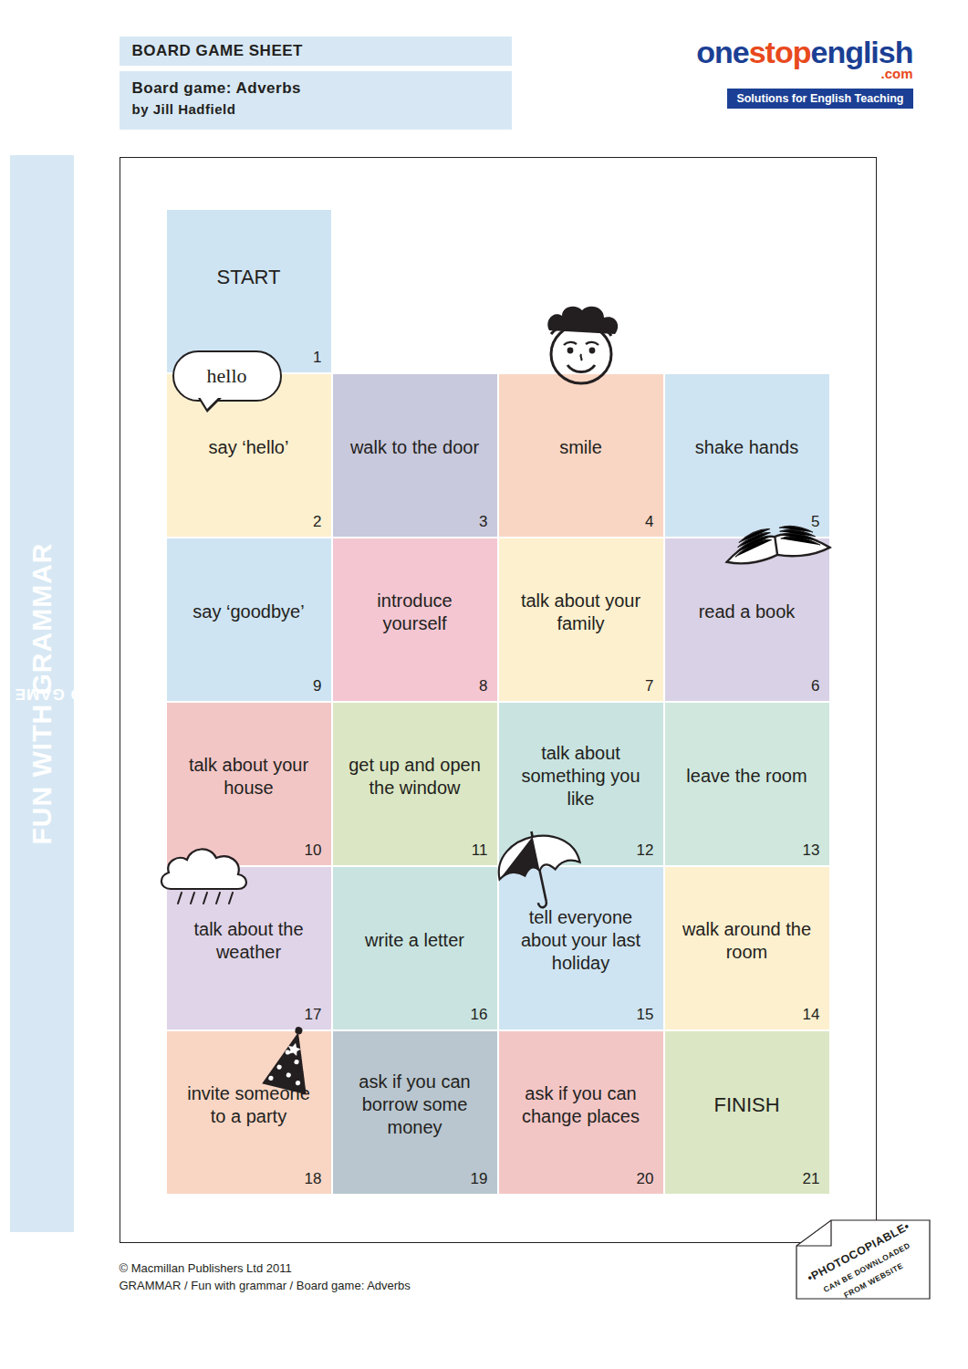BOARD GAME SHEET
Board game: Adverbs
by Jill Hadfield
one stop english
.com
Solutions for English Teaching
FUN WITH GRAMMAR BOARD GAME SHEET
| START 1 | | | |
| hello say ‘hello’ 2 | walk to the door 3 | smile 4 | shake hands 5 |
| say ‘goodbye’ 9 | introduce yourself 8 | talk about your family 7 | read a book 6 |
| talk about your house 10 | get up and open the window 11 | talk about something you like 12 | leave the room 13 |
| talk about the weather 17 | write a letter 16 | tell everyone about your last holiday 15 | walk around the room 14 |
| invite someone to a party 18 | ask if you can borrow some money 19 | ask if you can change places 20 | FINISH 21 |
© Macmillan Publishers Ltd 2011
GRAMMAR / Fun with grammar / Board game: Adverbs
•PHOTOCOPIABLE•
CAN BE DOWNLOADED
FROM WEBSITE